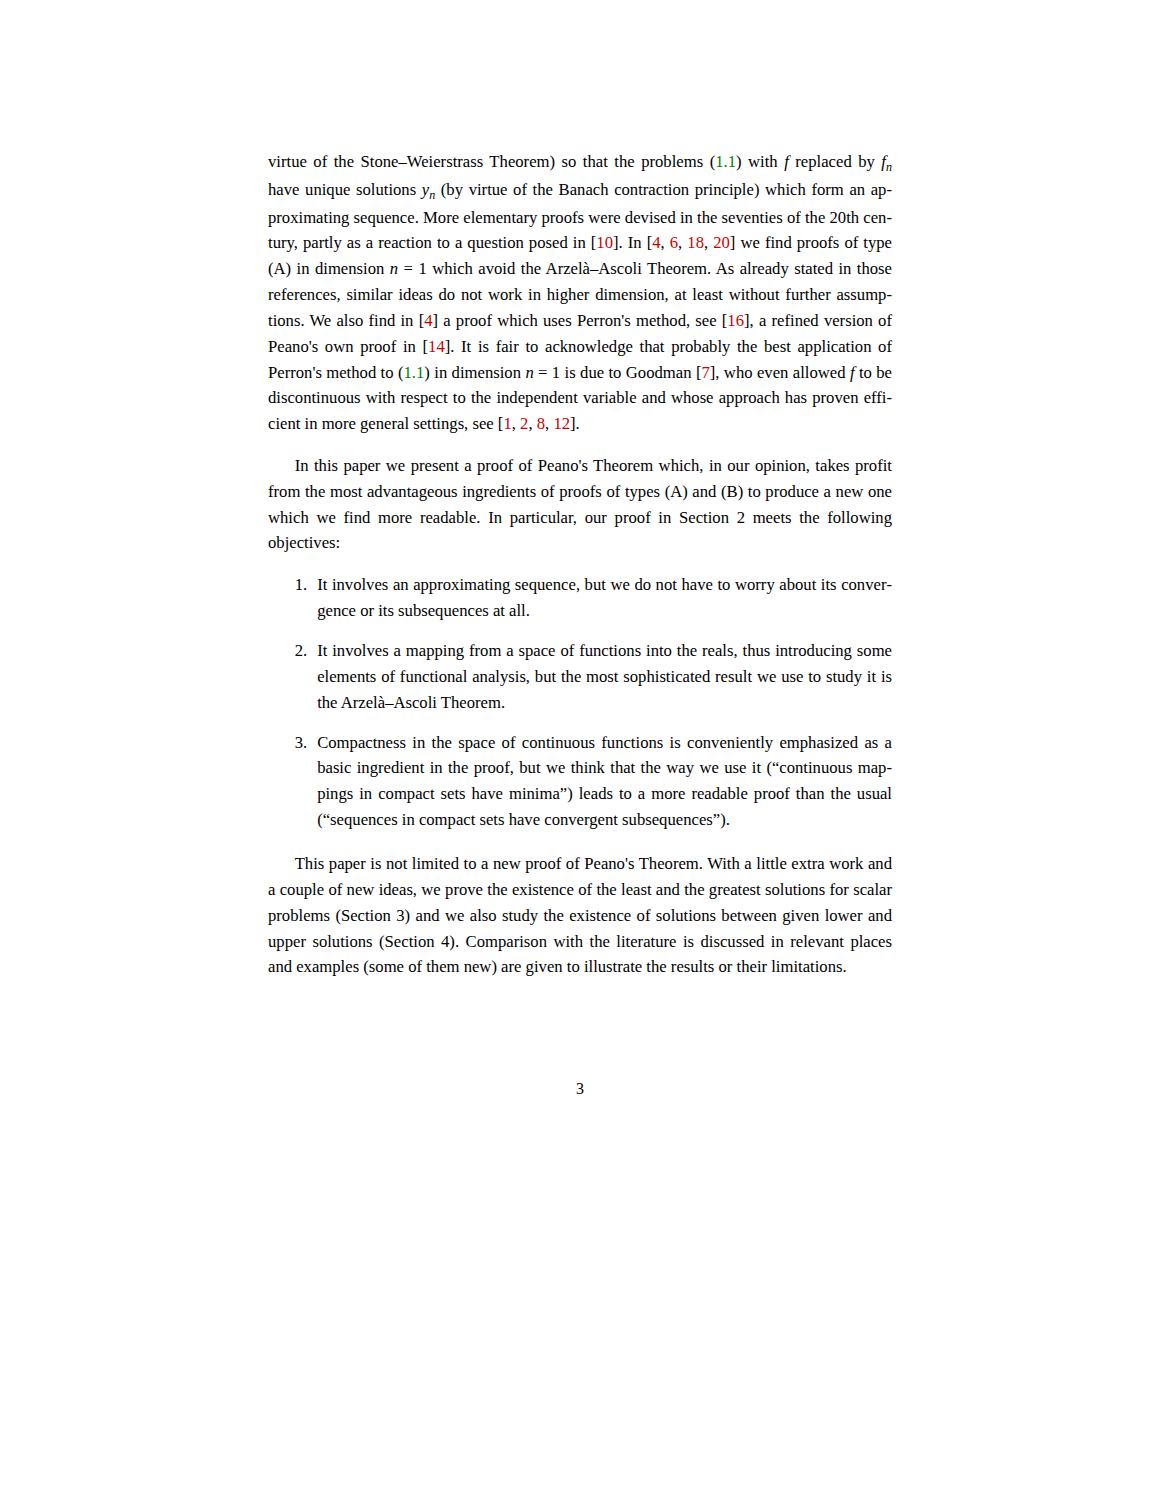virtue of the Stone–Weierstrass Theorem) so that the problems (1.1) with f replaced by fn have unique solutions yn (by virtue of the Banach contraction principle) which form an approximating sequence. More elementary proofs were devised in the seventies of the 20th century, partly as a reaction to a question posed in [10]. In [4, 6, 18, 20] we find proofs of type (A) in dimension n = 1 which avoid the Arzelà–Ascoli Theorem. As already stated in those references, similar ideas do not work in higher dimension, at least without further assumptions. We also find in [4] a proof which uses Perron's method, see [16], a refined version of Peano's own proof in [14]. It is fair to acknowledge that probably the best application of Perron's method to (1.1) in dimension n = 1 is due to Goodman [7], who even allowed f to be discontinuous with respect to the independent variable and whose approach has proven efficient in more general settings, see [1, 2, 8, 12].
In this paper we present a proof of Peano's Theorem which, in our opinion, takes profit from the most advantageous ingredients of proofs of types (A) and (B) to produce a new one which we find more readable. In particular, our proof in Section 2 meets the following objectives:
It involves an approximating sequence, but we do not have to worry about its convergence or its subsequences at all.
It involves a mapping from a space of functions into the reals, thus introducing some elements of functional analysis, but the most sophisticated result we use to study it is the Arzelà–Ascoli Theorem.
Compactness in the space of continuous functions is conveniently emphasized as a basic ingredient in the proof, but we think that the way we use it (“continuous mappings in compact sets have minima”) leads to a more readable proof than the usual (“sequences in compact sets have convergent subsequences”).
This paper is not limited to a new proof of Peano's Theorem. With a little extra work and a couple of new ideas, we prove the existence of the least and the greatest solutions for scalar problems (Section 3) and we also study the existence of solutions between given lower and upper solutions (Section 4). Comparison with the literature is discussed in relevant places and examples (some of them new) are given to illustrate the results or their limitations.
3